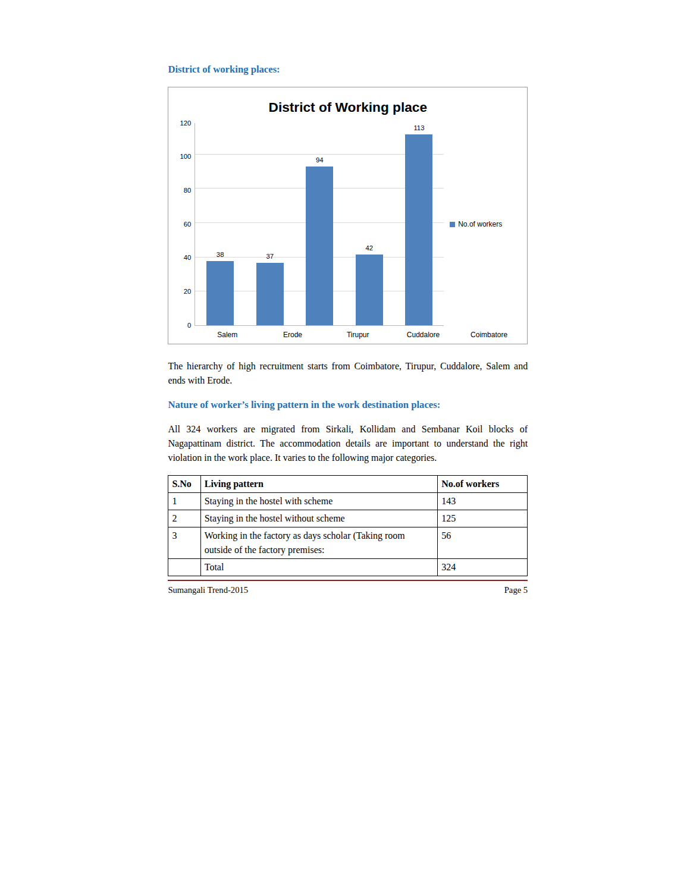District of working places:
District of Working place
120 100 80 60 40 20 0
38
37
94
42
113
No.of workers
Salem
Erode
Tirupur
Cuddalore
Coimbatore
The hierarchy of high recruitment starts from Coimbatore, Tirupur, Cuddalore, Salem and ends with Erode.
Nature of worker’s living pattern in the work destination places:
All 324 workers are migrated from Sirkali, Kollidam and Sembanar Koil blocks of Nagapattinam district. The accommodation details are important to understand the right violation in the work place. It varies to the following major categories.
| S.No | Living pattern | No.of workers |
| --- | --- | --- |
| 1 | Staying in the hostel with scheme | 143 |
| 2 | Staying in the hostel without scheme | 125 |
| 3 | Working in the factory as days scholar (Taking room outside of the factory premises: | 56 |
| | Total | 324 |
Sumangali Trend-2015 Page 5